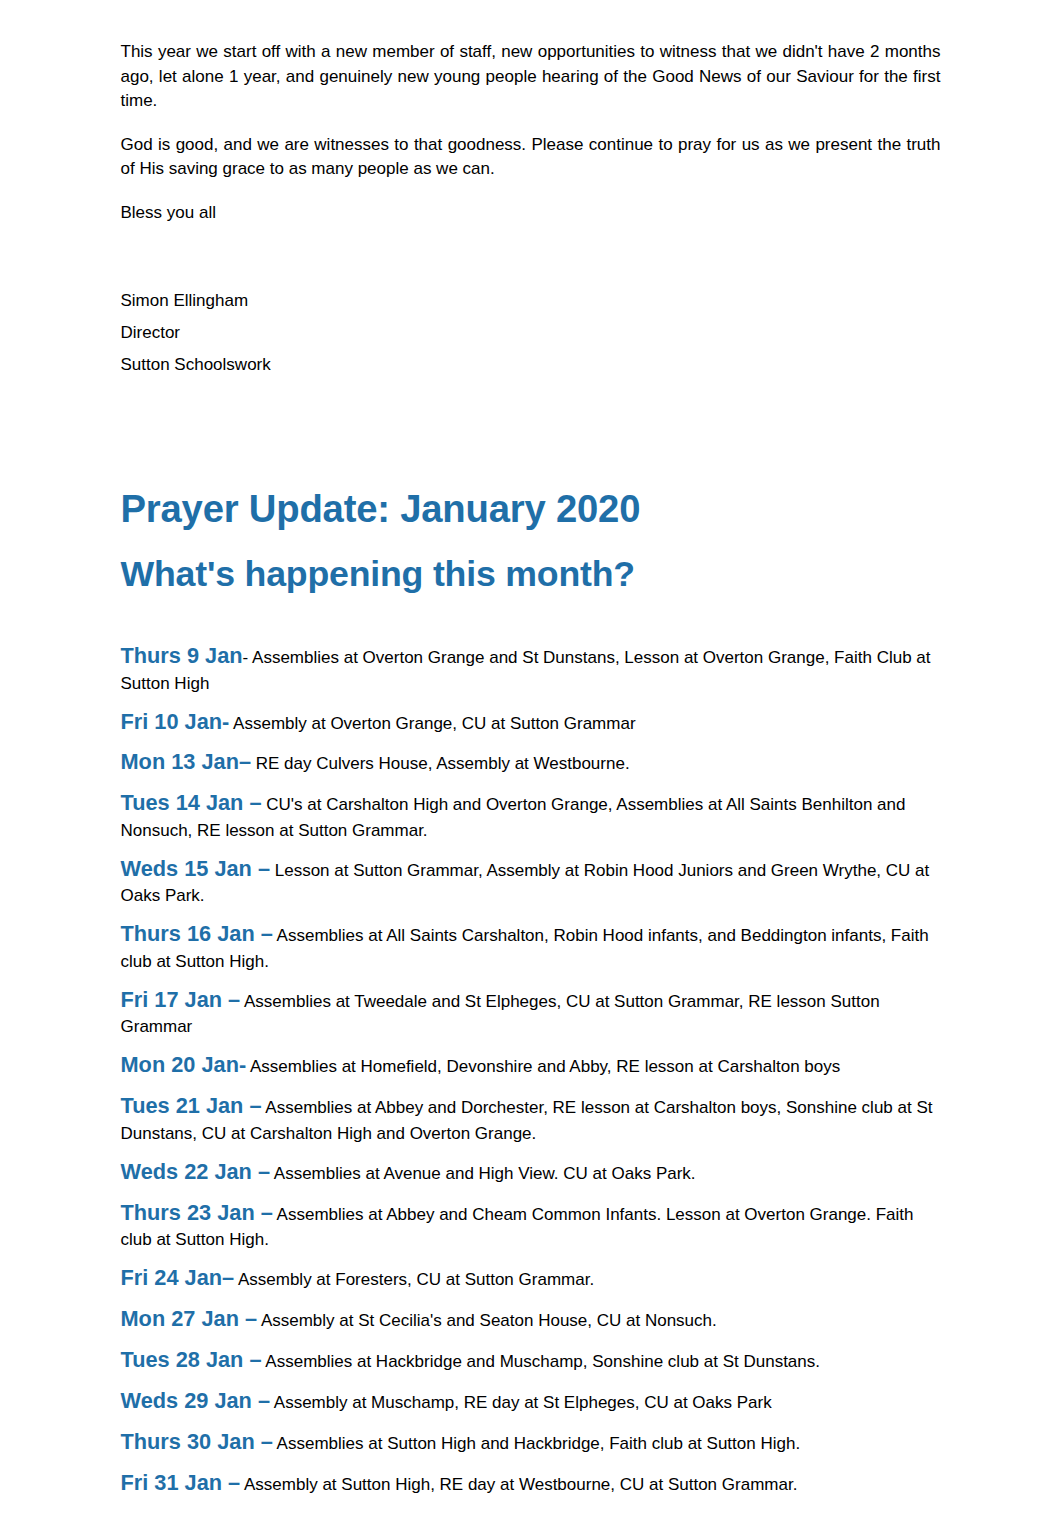This year we start off with a new member of staff, new opportunities to witness that we didn't have 2 months ago, let alone 1 year, and genuinely new young people hearing of the Good News of our Saviour for the first time.
God is good, and we are witnesses to that goodness. Please continue to pray for us as we present the truth of His saving grace to as many people as we can.
Bless you all
Simon Ellingham
Director
Sutton Schoolswork
Prayer Update: January 2020
What's happening this month?
Thurs 9 Jan- Assemblies at Overton Grange and St Dunstans, Lesson at Overton Grange, Faith Club at Sutton High
Fri 10 Jan- Assembly at Overton Grange, CU at Sutton Grammar
Mon 13 Jan– RE day Culvers House, Assembly at Westbourne.
Tues 14 Jan – CU's at Carshalton High and Overton Grange, Assemblies at All Saints Benhilton and Nonsuch, RE lesson at Sutton Grammar.
Weds 15 Jan – Lesson at Sutton Grammar, Assembly at Robin Hood Juniors and Green Wrythe, CU at Oaks Park.
Thurs 16 Jan – Assemblies at All Saints Carshalton, Robin Hood infants, and Beddington infants, Faith club at Sutton High.
Fri 17 Jan – Assemblies at Tweedale and St Elpheges, CU at Sutton Grammar, RE lesson Sutton Grammar
Mon 20 Jan- Assemblies at Homefield, Devonshire and Abby, RE lesson at Carshalton boys
Tues 21 Jan – Assemblies at Abbey and Dorchester, RE lesson at Carshalton boys, Sonshine club at St Dunstans, CU at Carshalton High and Overton Grange.
Weds 22 Jan – Assemblies at Avenue and High View. CU at Oaks Park.
Thurs 23 Jan – Assemblies at Abbey and Cheam Common Infants. Lesson at Overton Grange. Faith club at Sutton High.
Fri 24 Jan– Assembly at Foresters, CU at Sutton Grammar.
Mon 27 Jan – Assembly at St Cecilia's and Seaton House, CU at Nonsuch.
Tues 28 Jan – Assemblies at Hackbridge and Muschamp, Sonshine club at St Dunstans.
Weds 29 Jan – Assembly at Muschamp, RE day at St Elpheges, CU at Oaks Park
Thurs 30 Jan – Assemblies at Sutton High and Hackbridge, Faith club at Sutton High.
Fri 31 Jan – Assembly at Sutton High, RE day at Westbourne, CU at Sutton Grammar.